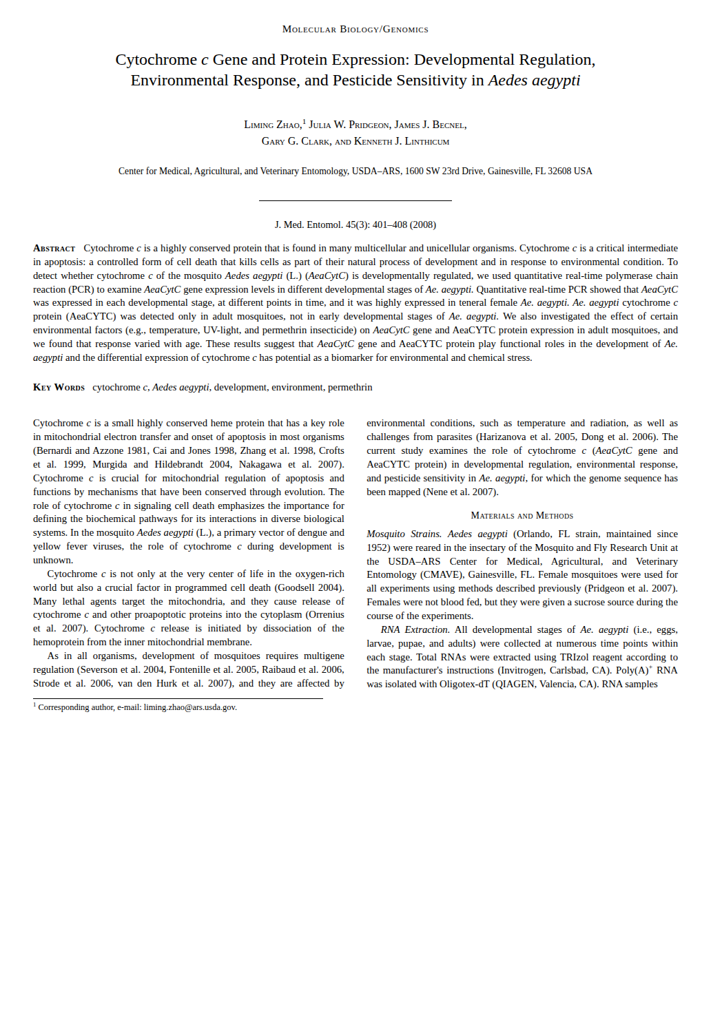Molecular Biology/Genomics
Cytochrome c Gene and Protein Expression: Developmental Regulation,
Environmental Response, and Pesticide Sensitivity in Aedes aegypti
Liming Zhao,1 Julia W. Pridgeon, James J. Becnel,
Gary G. Clark, and Kenneth J. Linthicum
Center for Medical, Agricultural, and Veterinary Entomology, USDA–ARS, 1600 SW 23rd Drive, Gainesville, FL 32608 USA
J. Med. Entomol. 45(3): 401–408 (2008)
Abstract Cytochrome c is a highly conserved protein that is found in many multicellular and unicellular organisms. Cytochrome c is a critical intermediate in apoptosis: a controlled form of cell death that kills cells as part of their natural process of development and in response to environmental condition. To detect whether cytochrome c of the mosquito Aedes aegypti (L.) (AeaCytC) is developmentally regulated, we used quantitative real-time polymerase chain reaction (PCR) to examine AeaCytC gene expression levels in different developmental stages of Ae. aegypti. Quantitative real-time PCR showed that AeaCytC was expressed in each developmental stage, at different points in time, and it was highly expressed in teneral female Ae. aegypti. Ae. aegypti cytochrome c protein (AeaCYTC) was detected only in adult mosquitoes, not in early developmental stages of Ae. aegypti. We also investigated the effect of certain environmental factors (e.g., temperature, UV-light, and permethrin insecticide) on AeaCytC gene and AeaCYTC protein expression in adult mosquitoes, and we found that response varied with age. These results suggest that AeaCytC gene and AeaCYTC protein play functional roles in the development of Ae. aegypti and the differential expression of cytochrome c has potential as a biomarker for environmental and chemical stress.
Key Words cytochrome c, Aedes aegypti, development, environment, permethrin
Cytochrome c is a small highly conserved heme protein that has a key role in mitochondrial electron transfer and onset of apoptosis in most organisms (Bernardi and Azzone 1981, Cai and Jones 1998, Zhang et al. 1998, Crofts et al. 1999, Murgida and Hildebrandt 2004, Nakagawa et al. 2007). Cytochrome c is crucial for mitochondrial regulation of apoptosis and functions by mechanisms that have been conserved through evolution. The role of cytochrome c in signaling cell death emphasizes the importance for defining the biochemical pathways for its interactions in diverse biological systems. In the mosquito Aedes aegypti (L.), a primary vector of dengue and yellow fever viruses, the role of cytochrome c during development is unknown.
Cytochrome c is not only at the very center of life in the oxygen-rich world but also a crucial factor in programmed cell death (Goodsell 2004). Many lethal agents target the mitochondria, and they cause release of cytochrome c and other proapoptotic proteins into the cytoplasm (Orrenius et al. 2007). Cytochrome c release is initiated by dissociation of the hemoprotein from the inner mitochondrial membrane.
As in all organisms, development of mosquitoes requires multigene regulation (Severson et al. 2004, Fontenille et al. 2005, Raibaud et al. 2006, Strode et al. 2006, van den Hurk et al. 2007), and they are affected by environmental conditions, such as temperature and radiation, as well as challenges from parasites (Harizanova et al. 2005, Dong et al. 2006). The current study examines the role of cytochrome c (AeaCytC gene and AeaCYTC protein) in developmental regulation, environmental response, and pesticide sensitivity in Ae. aegypti, for which the genome sequence has been mapped (Nene et al. 2007).
Materials and Methods
Mosquito Strains. Aedes aegypti (Orlando, FL strain, maintained since 1952) were reared in the insectary of the Mosquito and Fly Research Unit at the USDA–ARS Center for Medical, Agricultural, and Veterinary Entomology (CMAVE), Gainesville, FL. Female mosquitoes were used for all experiments using methods described previously (Pridgeon et al. 2007). Females were not blood fed, but they were given a sucrose source during the course of the experiments.
RNA Extraction. All developmental stages of Ae. aegypti (i.e., eggs, larvae, pupae, and adults) were collected at numerous time points within each stage. Total RNAs were extracted using TRIzol reagent according to the manufacturer's instructions (Invitrogen, Carlsbad, CA). Poly(A)+ RNA was isolated with Oligotex-dT (QIAGEN, Valencia, CA). RNA samples
1 Corresponding author, e-mail: liming.zhao@ars.usda.gov.